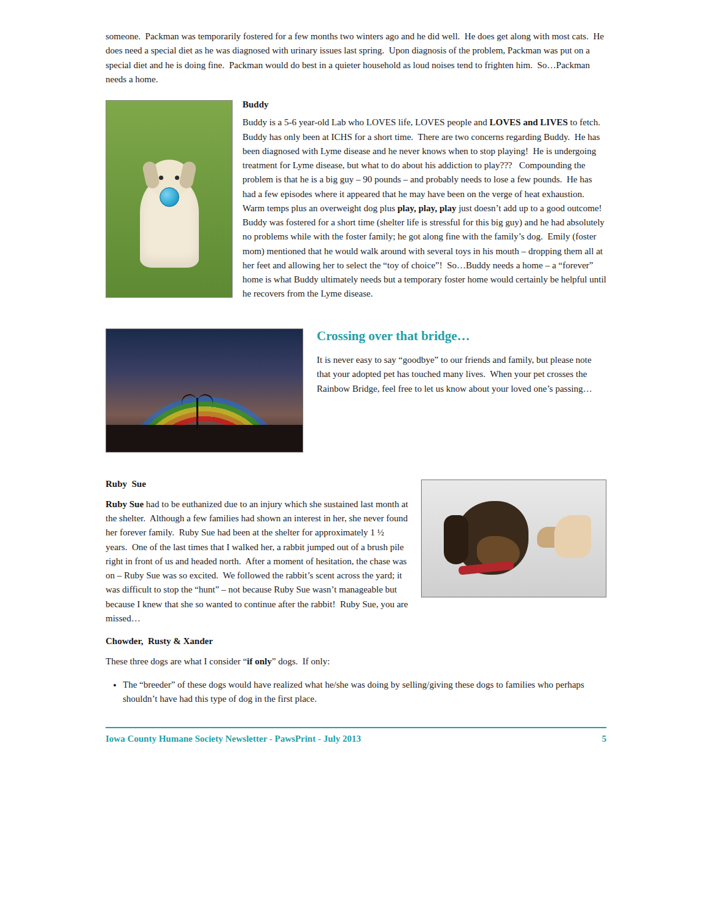someone. Packman was temporarily fostered for a few months two winters ago and he did well. He does get along with most cats. He does need a special diet as he was diagnosed with urinary issues last spring. Upon diagnosis of the problem, Packman was put on a special diet and he is doing fine. Packman would do best in a quieter household as loud noises tend to frighten him. So…Packman needs a home.
Buddy
Buddy is a 5-6 year-old Lab who LOVES life, LOVES people and LOVES and LIVES to fetch. Buddy has only been at ICHS for a short time. There are two concerns regarding Buddy. He has been diagnosed with Lyme disease and he never knows when to stop playing! He is undergoing treatment for Lyme disease, but what to do about his addiction to play??? Compounding the problem is that he is a big guy – 90 pounds – and probably needs to lose a few pounds. He has had a few episodes where it appeared that he may have been on the verge of heat exhaustion. Warm temps plus an overweight dog plus play, play, play just doesn’t add up to a good outcome! Buddy was fostered for a short time (shelter life is stressful for this big guy) and he had absolutely no problems while with the foster family; he got along fine with the family’s dog. Emily (foster mom) mentioned that he would walk around with several toys in his mouth – dropping them all at her feet and allowing her to select the “toy of choice”! So…Buddy needs a home – a “forever” home is what Buddy ultimately needs but a temporary foster home would certainly be helpful until he recovers from the Lyme disease.
Crossing over that bridge…
It is never easy to say “goodbye” to our friends and family, but please note that your adopted pet has touched many lives. When your pet crosses the Rainbow Bridge, feel free to let us know about your loved one’s passing…
Ruby Sue
Ruby Sue had to be euthanized due to an injury which she sustained last month at the shelter. Although a few families had shown an interest in her, she never found her forever family. Ruby Sue had been at the shelter for approximately 1 ½ years. One of the last times that I walked her, a rabbit jumped out of a brush pile right in front of us and headed north. After a moment of hesitation, the chase was on – Ruby Sue was so excited. We followed the rabbit’s scent across the yard; it was difficult to stop the “hunt” – not because Ruby Sue wasn’t manageable but because I knew that she so wanted to continue after the rabbit! Ruby Sue, you are missed…
Chowder, Rusty & Xander
These three dogs are what I consider “if only” dogs. If only:
The “breeder” of these dogs would have realized what he/she was doing by selling/giving these dogs to families who perhaps shouldn’t have had this type of dog in the first place.
Iowa County Humane Society Newsletter - PawsPrint - July 2013 5